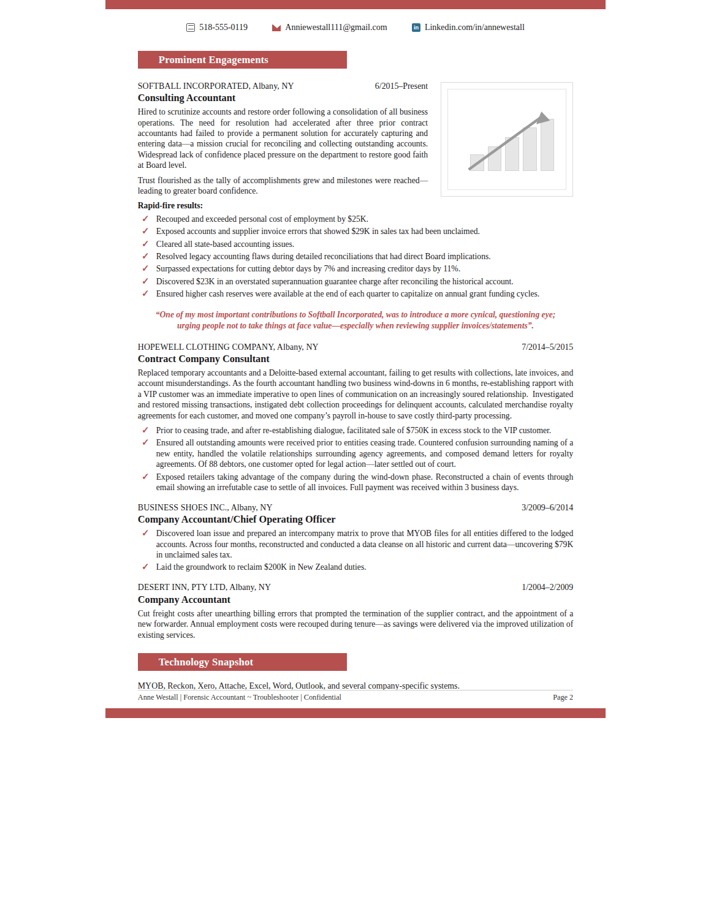518-555-0119 Anniewestall111@gmail.com in Linkedin.com/in/annewestall
Prominent Engagements
SOFTBALL INCORPORATED, Albany, NY 6/2015–Present
Consulting Accountant
Hired to scrutinize accounts and restore order following a consolidation of all business operations. The need for resolution had accelerated after three prior contract accountants had failed to provide a permanent solution for accurately capturing and entering data—a mission crucial for reconciling and collecting outstanding accounts. Widespread lack of confidence placed pressure on the department to restore good faith at Board level.
Trust flourished as the tally of accomplishments grew and milestones were reached—leading to greater board confidence.
Rapid-fire results:
Recouped and exceeded personal cost of employment by $25K.
Exposed accounts and supplier invoice errors that showed $29K in sales tax had been unclaimed.
Cleared all state-based accounting issues.
Resolved legacy accounting flaws during detailed reconciliations that had direct Board implications.
Surpassed expectations for cutting debtor days by 7% and increasing creditor days by 11%.
Discovered $23K in an overstated superannuation guarantee charge after reconciling the historical account.
Ensured higher cash reserves were available at the end of each quarter to capitalize on annual grant funding cycles.
“One of my most important contributions to Softball Incorporated, was to introduce a more cynical, questioning eye; urging people not to take things at face value—especially when reviewing supplier invoices/statements”.
HOPEWELL CLOTHING COMPANY, Albany, NY 7/2014–5/2015
Contract Company Consultant
Replaced temporary accountants and a Deloitte-based external accountant, failing to get results with collections, late invoices, and account misunderstandings. As the fourth accountant handling two business wind-downs in 6 months, re-establishing rapport with a VIP customer was an immediate imperative to open lines of communication on an increasingly soured relationship. Investigated and restored missing transactions, instigated debt collection proceedings for delinquent accounts, calculated merchandise royalty agreements for each customer, and moved one company’s payroll in-house to save costly third-party processing.
Prior to ceasing trade, and after re-establishing dialogue, facilitated sale of $750K in excess stock to the VIP customer.
Ensured all outstanding amounts were received prior to entities ceasing trade. Countered confusion surrounding naming of a new entity, handled the volatile relationships surrounding agency agreements, and composed demand letters for royalty agreements. Of 88 debtors, one customer opted for legal action—later settled out of court.
Exposed retailers taking advantage of the company during the wind-down phase. Reconstructed a chain of events through email showing an irrefutable case to settle of all invoices. Full payment was received within 3 business days.
BUSINESS SHOES INC., Albany, NY 3/2009–6/2014
Company Accountant/Chief Operating Officer
Discovered loan issue and prepared an intercompany matrix to prove that MYOB files for all entities differed to the lodged accounts. Across four months, reconstructed and conducted a data cleanse on all historic and current data—uncovering $79K in unclaimed sales tax.
Laid the groundwork to reclaim $200K in New Zealand duties.
DESERT INN, PTY LTD, Albany, NY 1/2004–2/2009
Company Accountant
Cut freight costs after unearthing billing errors that prompted the termination of the supplier contract, and the appointment of a new forwarder. Annual employment costs were recouped during tenure—as savings were delivered via the improved utilization of existing services.
Technology Snapshot
MYOB, Reckon, Xero, Attache, Excel, Word, Outlook, and several company-specific systems.
Anne Westall | Forensic Accountant ~ Troubleshooter | Confidential Page 2